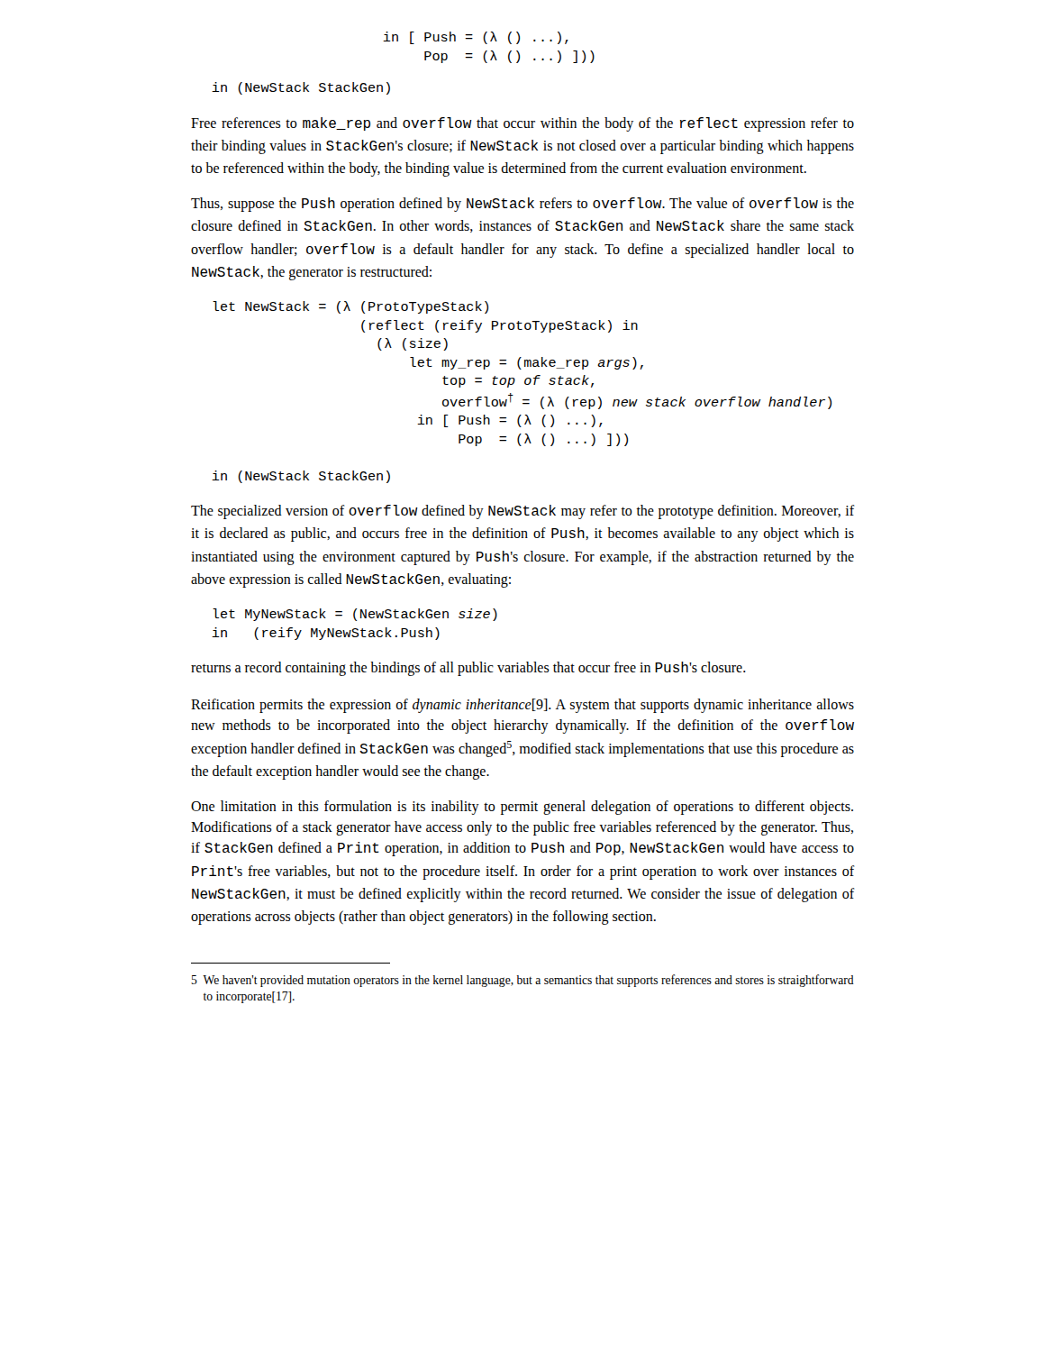in [ Push = (λ () ...),
     Pop  = (λ () ...) ]))
in (NewStack StackGen)
Free references to make_rep and overflow that occur within the body of the reflect expression refer to their binding values in StackGen's closure; if NewStack is not closed over a particular binding which happens to be referenced within the body, the binding value is determined from the current evaluation environment.
Thus, suppose the Push operation defined by NewStack refers to overflow. The value of overflow is the closure defined in StackGen. In other words, instances of StackGen and NewStack share the same stack overflow handler; overflow is a default handler for any stack. To define a specialized handler local to NewStack, the generator is restructured:
let NewStack = (λ (ProtoTypeStack)
                  (reflect (reify ProtoTypeStack) in
                    (λ (size)
                        let my_rep = (make_rep args),
                            top = top of stack,
                            overflow† = (λ (rep) new stack overflow handler)
                         in [ Push = (λ () ...),
                              Pop  = (λ () ...) ]))

in (NewStack StackGen)
The specialized version of overflow defined by NewStack may refer to the prototype definition. Moreover, if it is declared as public, and occurs free in the definition of Push, it becomes available to any object which is instantiated using the environment captured by Push's closure. For example, if the abstraction returned by the above expression is called NewStackGen, evaluating:
let MyNewStack = (NewStackGen size)
in   (reify MyNewStack.Push)
returns a record containing the bindings of all public variables that occur free in Push's closure.
Reification permits the expression of dynamic inheritance[9]. A system that supports dynamic inheritance allows new methods to be incorporated into the object hierarchy dynamically. If the definition of the overflow exception handler defined in StackGen was changed5, modified stack implementations that use this procedure as the default exception handler would see the change.
One limitation in this formulation is its inability to permit general delegation of operations to different objects. Modifications of a stack generator have access only to the public free variables referenced by the generator. Thus, if StackGen defined a Print operation, in addition to Push and Pop, NewStackGen would have access to Print's free variables, but not to the procedure itself. In order for a print operation to work over instances of NewStackGen, it must be defined explicitly within the record returned. We consider the issue of delegation of operations across objects (rather than object generators) in the following section.
5 We haven't provided mutation operators in the kernel language, but a semantics that supports references and stores is straightforward to incorporate[17].